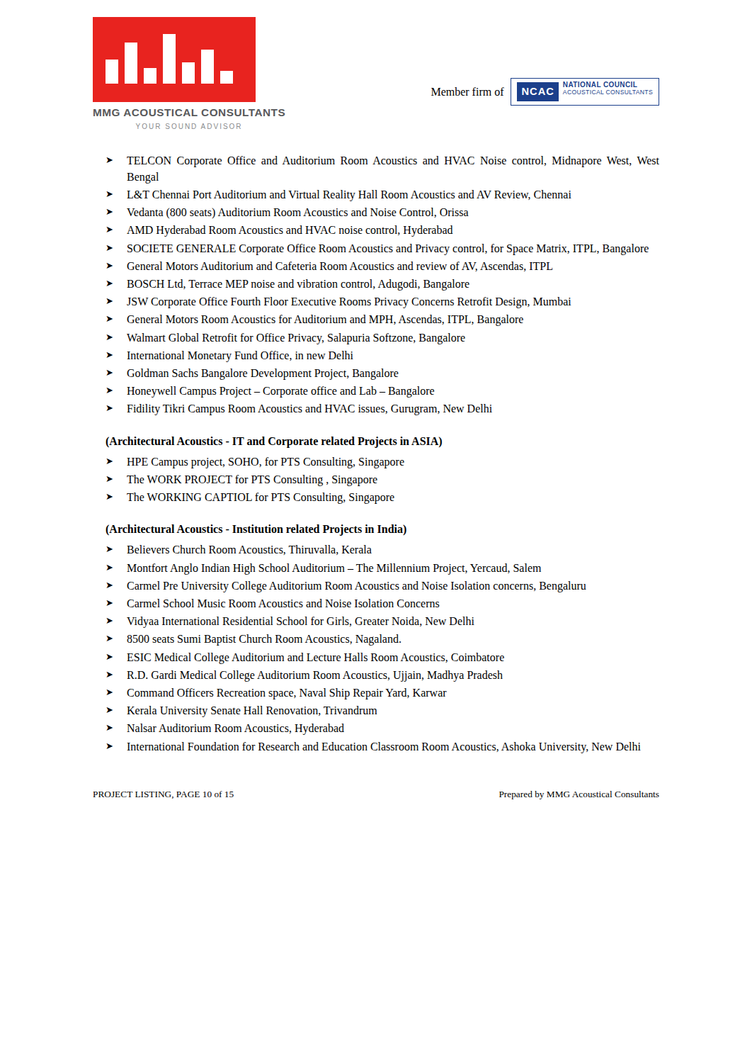MMG ACOUSTICAL CONSULTANTS
YOUR SOUND ADVISOR
Member firm of
NCAC
NATIONAL COUNCIL
ACOUSTICAL CONSULTANTS
TELCON Corporate Office and Auditorium Room Acoustics and HVAC Noise control, Midnapore West, West Bengal
L&T Chennai Port Auditorium and Virtual Reality Hall Room Acoustics and AV Review, Chennai
Vedanta (800 seats) Auditorium Room Acoustics and Noise Control, Orissa
AMD Hyderabad Room Acoustics and HVAC noise control, Hyderabad
SOCIETE GENERALE Corporate Office Room Acoustics and Privacy control, for Space Matrix, ITPL, Bangalore
General Motors Auditorium and Cafeteria Room Acoustics and review of AV, Ascendas, ITPL
BOSCH Ltd, Terrace MEP noise and vibration control, Adugodi, Bangalore
JSW Corporate Office Fourth Floor Executive Rooms Privacy Concerns Retrofit Design, Mumbai
General Motors Room Acoustics for Auditorium and MPH, Ascendas, ITPL, Bangalore
Walmart Global Retrofit for Office Privacy, Salapuria Softzone, Bangalore
International Monetary Fund Office, in new Delhi
Goldman Sachs Bangalore Development Project, Bangalore
Honeywell Campus Project – Corporate office and Lab – Bangalore
Fidility Tikri Campus Room Acoustics and HVAC issues, Gurugram, New Delhi
(Architectural Acoustics - IT and Corporate related Projects in ASIA)
HPE Campus project, SOHO, for PTS Consulting, Singapore
The WORK PROJECT for PTS Consulting , Singapore
The WORKING CAPTIOL for PTS Consulting, Singapore
(Architectural Acoustics - Institution related Projects in India)
Believers Church Room Acoustics, Thiruvalla, Kerala
Montfort Anglo Indian High School Auditorium – The Millennium Project, Yercaud, Salem
Carmel Pre University College Auditorium Room Acoustics and Noise Isolation concerns, Bengaluru
Carmel School Music Room Acoustics and Noise Isolation Concerns
Vidyaa International Residential School for Girls, Greater Noida, New Delhi
8500 seats Sumi Baptist Church Room Acoustics, Nagaland.
ESIC Medical College Auditorium and Lecture Halls Room Acoustics, Coimbatore
R.D. Gardi Medical College Auditorium Room Acoustics, Ujjain, Madhya Pradesh
Command Officers Recreation space, Naval Ship Repair Yard, Karwar
Kerala University Senate Hall Renovation, Trivandrum
Nalsar Auditorium Room Acoustics, Hyderabad
International Foundation for Research and Education Classroom Room Acoustics, Ashoka University, New Delhi
PROJECT LISTING, PAGE 10 of 15 Prepared by MMG Acoustical Consultants